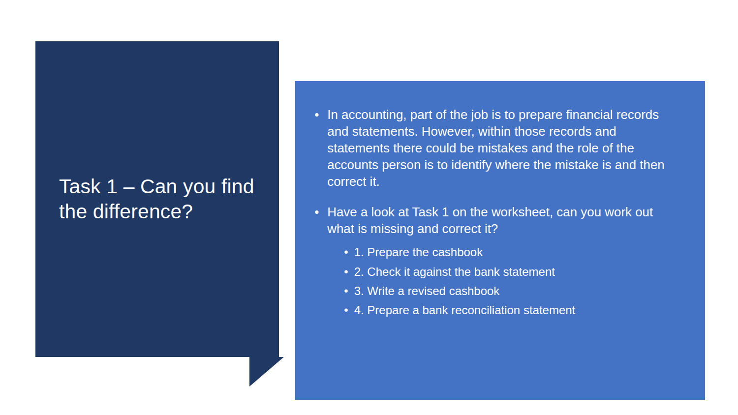Task 1 – Can you find the difference?
In accounting, part of the job is to prepare financial records and statements. However, within those records and statements there could be mistakes and the role of the accounts person is to identify where the mistake is and then correct it.
Have a look at Task 1 on the worksheet, can you work out what is missing and correct it?
1. Prepare the cashbook
2. Check it against the bank statement
3. Write a revised cashbook
4. Prepare a bank reconciliation statement